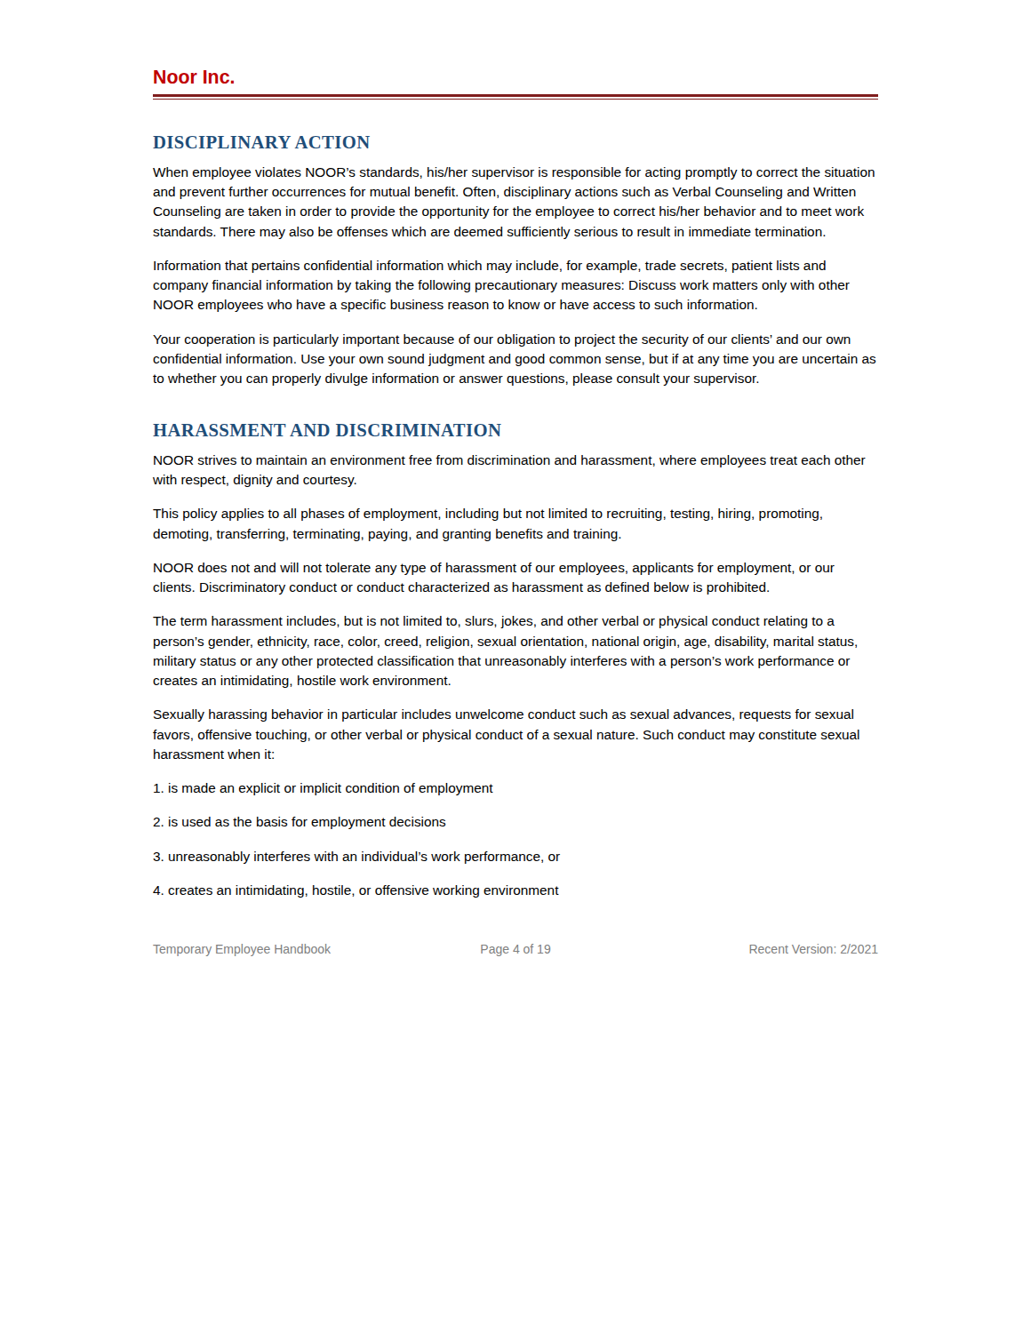Noor Inc.
DISCIPLINARY ACTION
When employee violates NOOR’s standards, his/her supervisor is responsible for acting promptly to correct the situation and prevent further occurrences for mutual benefit. Often, disciplinary actions such as Verbal Counseling and Written Counseling are taken in order to provide the opportunity for the employee to correct his/her behavior and to meet work standards. There may also be offenses which are deemed sufficiently serious to result in immediate termination.
Information that pertains confidential information which may include, for example, trade secrets, patient lists and company financial information by taking the following precautionary measures: Discuss work matters only with other NOOR employees who have a specific business reason to know or have access to such information.
Your cooperation is particularly important because of our obligation to project the security of our clients’ and our own confidential information. Use your own sound judgment and good common sense, but if at any time you are uncertain as to whether you can properly divulge information or answer questions, please consult your supervisor.
HARASSMENT AND DISCRIMINATION
NOOR strives to maintain an environment free from discrimination and harassment, where employees treat each other with respect, dignity and courtesy.
This policy applies to all phases of employment, including but not limited to recruiting, testing, hiring, promoting, demoting, transferring, terminating, paying, and granting benefits and training.
NOOR does not and will not tolerate any type of harassment of our employees, applicants for employment, or our clients. Discriminatory conduct or conduct characterized as harassment as defined below is prohibited.
The term harassment includes, but is not limited to, slurs, jokes, and other verbal or physical conduct relating to a person’s gender, ethnicity, race, color, creed, religion, sexual orientation, national origin, age, disability, marital status, military status or any other protected classification that unreasonably interferes with a person’s work performance or creates an intimidating, hostile work environment.
Sexually harassing behavior in particular includes unwelcome conduct such as sexual advances, requests for sexual favors, offensive touching, or other verbal or physical conduct of a sexual nature. Such conduct may constitute sexual harassment when it:
1. is made an explicit or implicit condition of employment
2. is used as the basis for employment decisions
3. unreasonably interferes with an individual’s work performance, or
4. creates an intimidating, hostile, or offensive working environment
Temporary Employee Handbook
Page 4 of 19
Recent Version: 2/2021